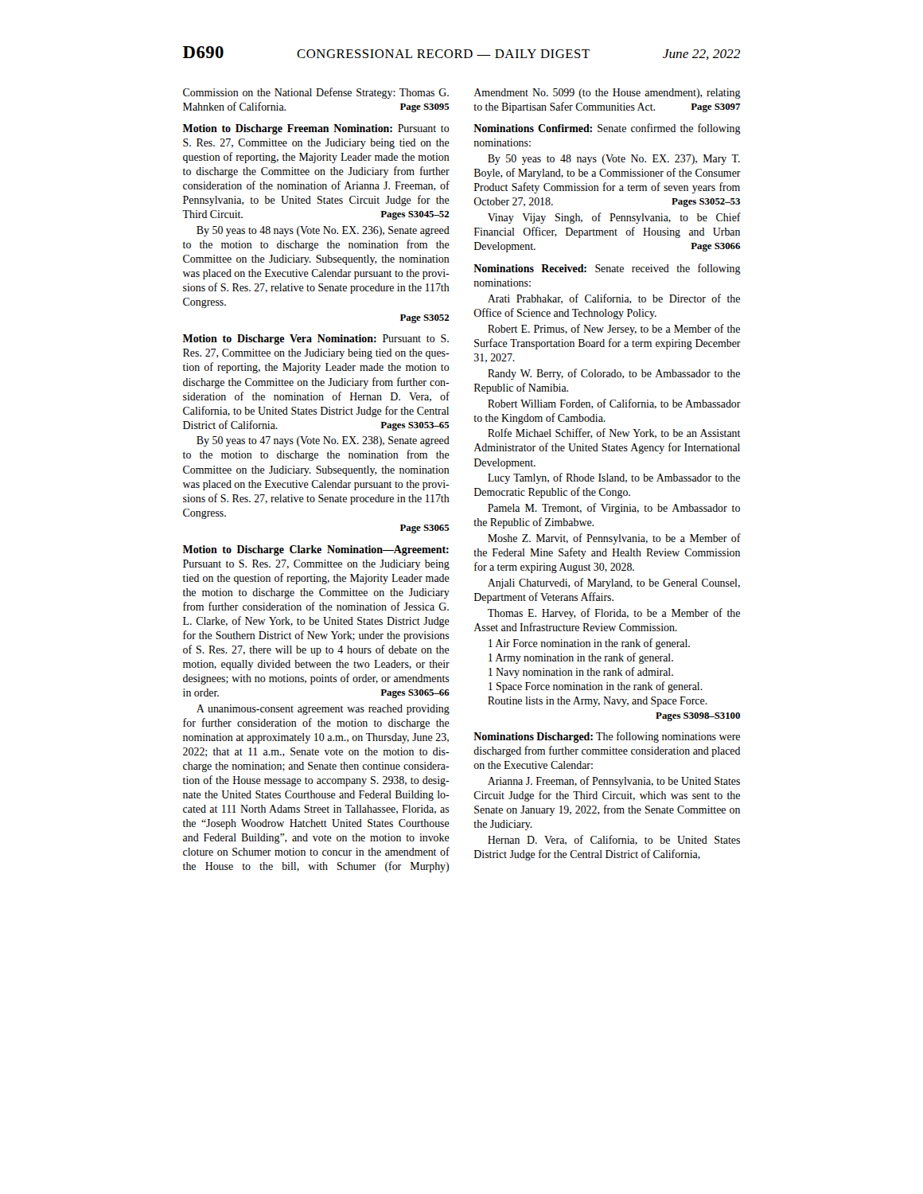D690
Congressional Record — Daily Digest
June 22, 2022
Commission on the National Defense Strategy: Thomas G. Mahnken of California.Page S3095
Motion to Discharge Freeman Nomination: Pursuant to S. Res. 27, Committee on the Judiciary being tied on the question of reporting, the Majority Leader made the motion to discharge the Committee on the Judiciary from further consideration of the nomination of Arianna J. Freeman, of Pennsylvania, to be United States Circuit Judge for the Third Circuit.Pages S3045–52
By 50 yeas to 48 nays (Vote No. EX. 236), Senate agreed to the motion to discharge the nomination from the Committee on the Judiciary. Subsequently, the nomination was placed on the Executive Calendar pursuant to the provisions of S. Res. 27, relative to Senate procedure in the 117th Congress.
Page S3052
Motion to Discharge Vera Nomination: Pursuant to S. Res. 27, Committee on the Judiciary being tied on the question of reporting, the Majority Leader made the motion to discharge the Committee on the Judiciary from further consideration of the nomination of Hernan D. Vera, of California, to be United States District Judge for the Central District of California.Pages S3053–65
By 50 yeas to 47 nays (Vote No. EX. 238), Senate agreed to the motion to discharge the nomination from the Committee on the Judiciary. Subsequently, the nomination was placed on the Executive Calendar pursuant to the provisions of S. Res. 27, relative to Senate procedure in the 117th Congress.
Page S3065
Motion to Discharge Clarke Nomination—Agreement: Pursuant to S. Res. 27, Committee on the Judiciary being tied on the question of reporting, the Majority Leader made the motion to discharge the Committee on the Judiciary from further consideration of the nomination of Jessica G. L. Clarke, of New York, to be United States District Judge for the Southern District of New York; under the provisions of S. Res. 27, there will be up to 4 hours of debate on the motion, equally divided between the two Leaders, or their designees; with no motions, points of order, or amendments in order.Pages S3065–66
A unanimous-consent agreement was reached providing for further consideration of the motion to discharge the nomination at approximately 10 a.m., on Thursday, June 23, 2022; that at 11 a.m., Senate vote on the motion to discharge the nomination; and Senate then continue consideration of the House message to accompany S. 2938, to designate the United States Courthouse and Federal Building located at 111 North Adams Street in Tallahassee, Florida, as the “Joseph Woodrow Hatchett United States Courthouse and Federal Building”, and vote on the motion to invoke cloture on Schumer motion to concur in the amendment of the House to the bill, with Schumer (for Murphy) Amendment No. 5099 (to the House amendment), relating to the Bipartisan Safer Communities Act.Page S3097
Nominations Confirmed: Senate confirmed the following nominations:
By 50 yeas to 48 nays (Vote No. EX. 237), Mary T. Boyle, of Maryland, to be a Commissioner of the Consumer Product Safety Commission for a term of seven years from October 27, 2018.Pages S3052–53
Vinay Vijay Singh, of Pennsylvania, to be Chief Financial Officer, Department of Housing and Urban Development.Page S3066
Nominations Received: Senate received the following nominations:
Arati Prabhakar, of California, to be Director of the Office of Science and Technology Policy.
Robert E. Primus, of New Jersey, to be a Member of the Surface Transportation Board for a term expiring December 31, 2027.
Randy W. Berry, of Colorado, to be Ambassador to the Republic of Namibia.
Robert William Forden, of California, to be Ambassador to the Kingdom of Cambodia.
Rolfe Michael Schiffer, of New York, to be an Assistant Administrator of the United States Agency for International Development.
Lucy Tamlyn, of Rhode Island, to be Ambassador to the Democratic Republic of the Congo.
Pamela M. Tremont, of Virginia, to be Ambassador to the Republic of Zimbabwe.
Moshe Z. Marvit, of Pennsylvania, to be a Member of the Federal Mine Safety and Health Review Commission for a term expiring August 30, 2028.
Anjali Chaturvedi, of Maryland, to be General Counsel, Department of Veterans Affairs.
Thomas E. Harvey, of Florida, to be a Member of the Asset and Infrastructure Review Commission.
1 Air Force nomination in the rank of general.
1 Army nomination in the rank of general.
1 Navy nomination in the rank of admiral.
1 Space Force nomination in the rank of general.
Routine lists in the Army, Navy, and Space Force.
Pages S3098–S3100
Nominations Discharged: The following nominations were discharged from further committee consideration and placed on the Executive Calendar:
Arianna J. Freeman, of Pennsylvania, to be United States Circuit Judge for the Third Circuit, which was sent to the Senate on January 19, 2022, from the Senate Committee on the Judiciary.
Hernan D. Vera, of California, to be United States District Judge for the Central District of California,